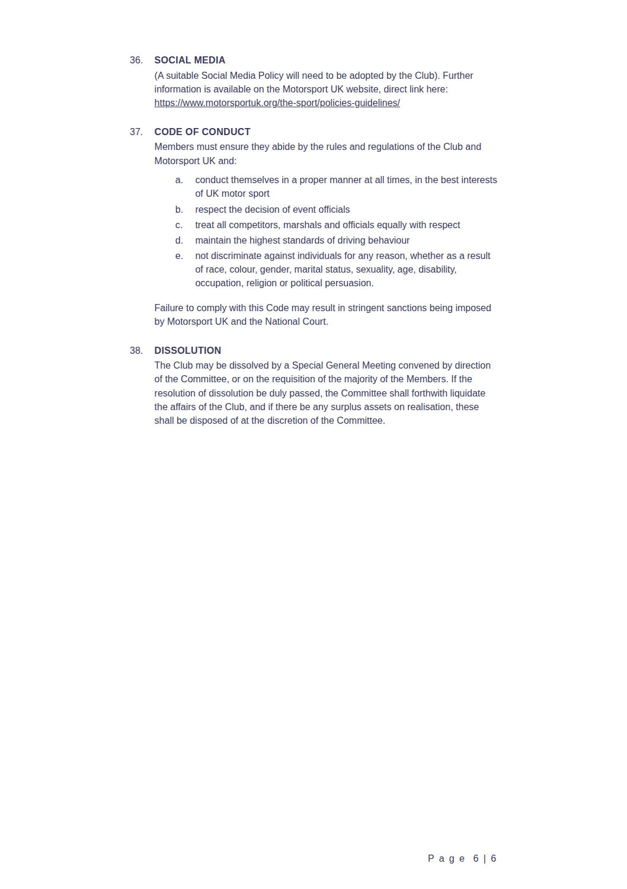36.
Social Media
(A suitable Social Media Policy will need to be adopted by the Club). Further information is available on the Motorsport UK website, direct link here:
https://www.motorsportuk.org/the-sport/policies-guidelines/
37.
Code of Conduct
Members must ensure they abide by the rules and regulations of the Club and Motorsport UK and:
a. conduct themselves in a proper manner at all times, in the best interests of UK motor sport
b. respect the decision of event officials
c. treat all competitors, marshals and officials equally with respect
d. maintain the highest standards of driving behaviour
e. not discriminate against individuals for any reason, whether as a result of race, colour, gender, marital status, sexuality, age, disability, occupation, religion or political persuasion.
Failure to comply with this Code may result in stringent sanctions being imposed by Motorsport UK and the National Court.
38.
Dissolution
The Club may be dissolved by a Special General Meeting convened by direction of the Committee, or on the requisition of the majority of the Members. If the resolution of dissolution be duly passed, the Committee shall forthwith liquidate the affairs of the Club, and if there be any surplus assets on realisation, these shall be disposed of at the discretion of the Committee.
P a g e 6 | 6